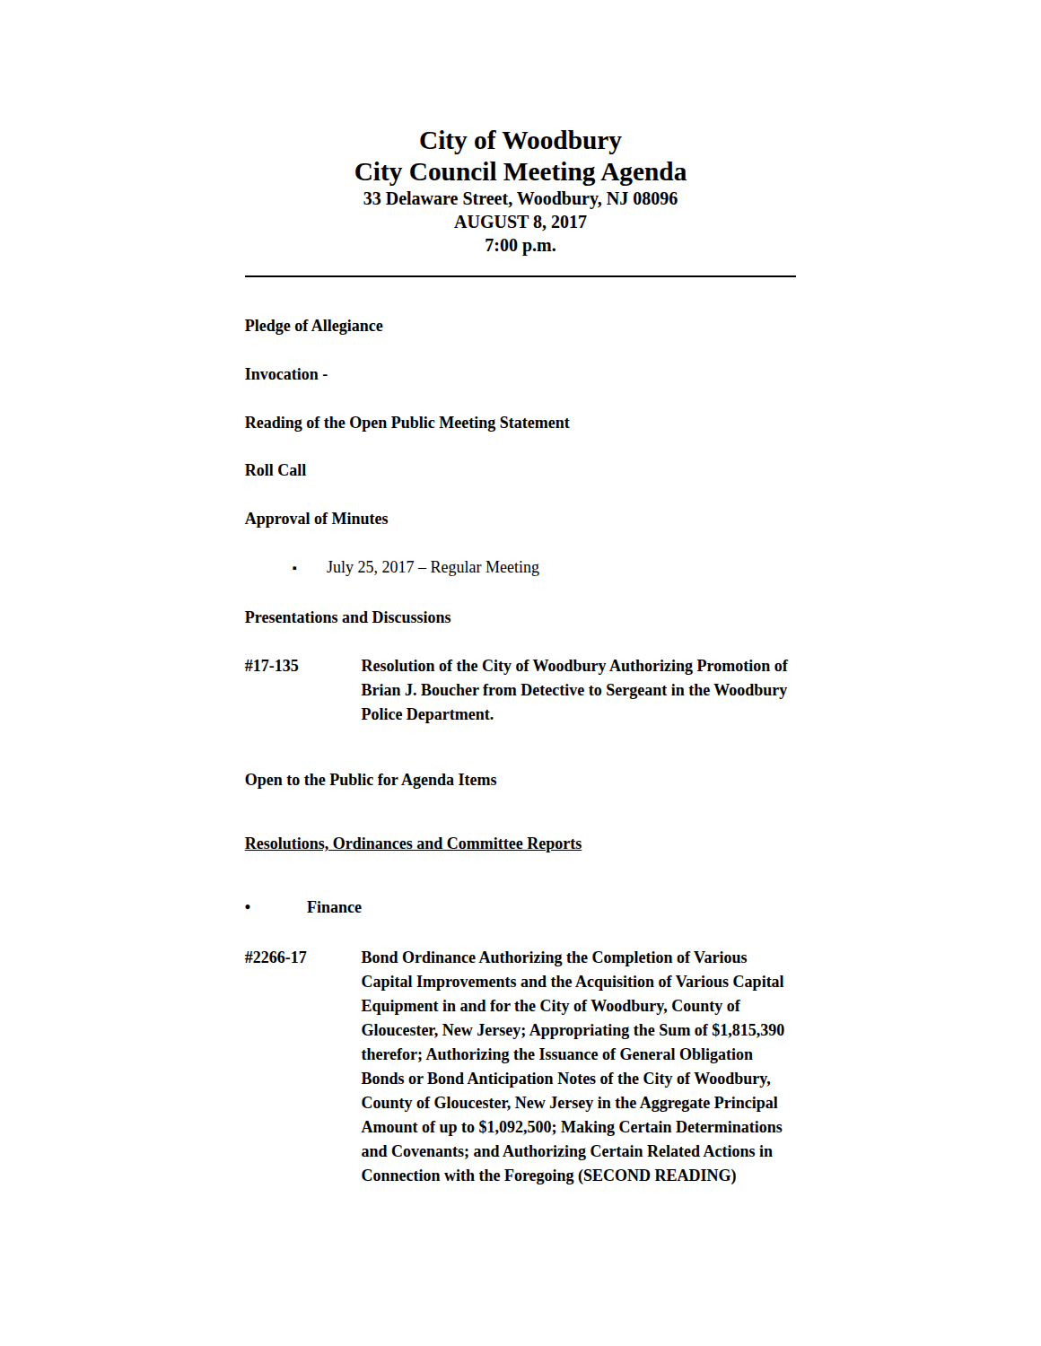City of Woodbury
City Council Meeting Agenda
33 Delaware Street, Woodbury, NJ 08096
AUGUST 8, 2017
7:00 p.m.
Pledge of Allegiance
Invocation -
Reading of the Open Public Meeting Statement
Roll Call
Approval of Minutes
▪
July 25, 2017 – Regular Meeting
Presentations and Discussions
#17-135
Resolution of the City of Woodbury Authorizing Promotion of Brian J. Boucher from Detective to Sergeant in the Woodbury Police Department.
Open to the Public for Agenda Items
Resolutions, Ordinances and Committee Reports
•
Finance
#2266-17
Bond Ordinance Authorizing the Completion of Various Capital Improvements and the Acquisition of Various Capital Equipment in and for the City of Woodbury, County of Gloucester, New Jersey; Appropriating the Sum of $1,815,390 therefor; Authorizing the Issuance of General Obligation Bonds or Bond Anticipation Notes of the City of Woodbury, County of Gloucester, New Jersey in the Aggregate Principal Amount of up to $1,092,500; Making Certain Determinations and Covenants; and Authorizing Certain Related Actions in Connection with the Foregoing (SECOND READING)